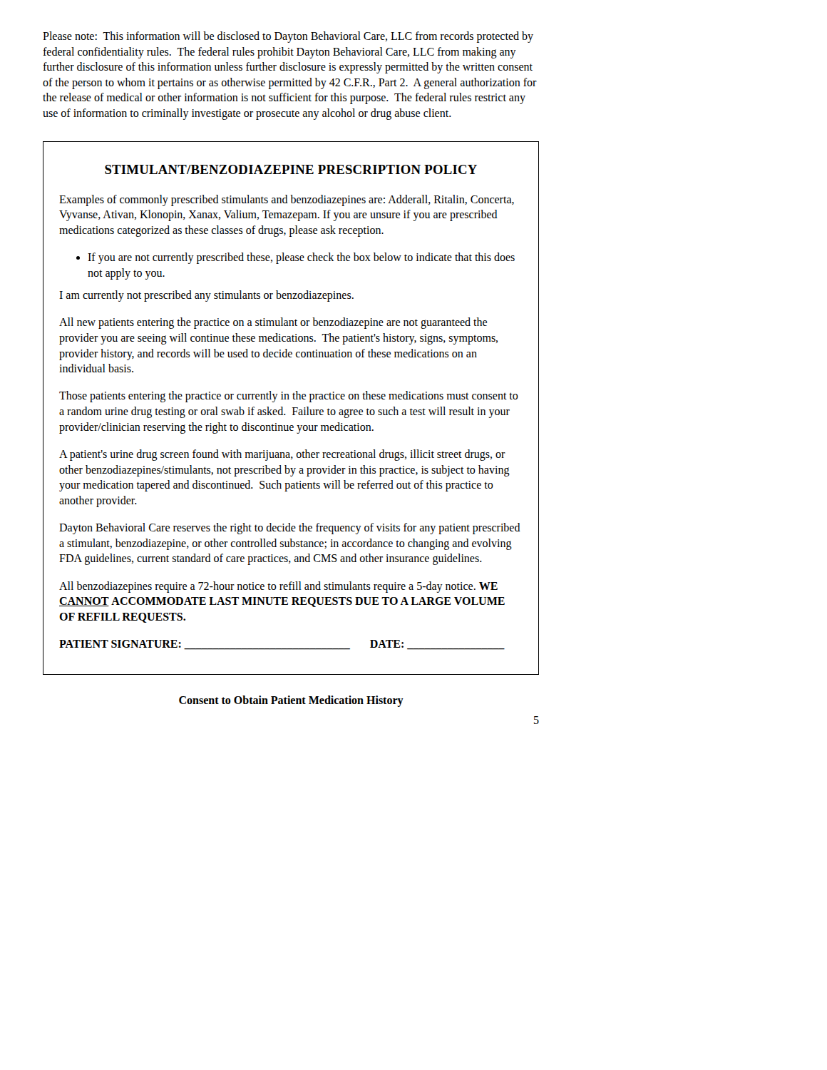Please note: This information will be disclosed to Dayton Behavioral Care, LLC from records protected by federal confidentiality rules. The federal rules prohibit Dayton Behavioral Care, LLC from making any further disclosure of this information unless further disclosure is expressly permitted by the written consent of the person to whom it pertains or as otherwise permitted by 42 C.F.R., Part 2. A general authorization for the release of medical or other information is not sufficient for this purpose. The federal rules restrict any use of information to criminally investigate or prosecute any alcohol or drug abuse client.
STIMULANT/BENZODIAZEPINE PRESCRIPTION POLICY
Examples of commonly prescribed stimulants and benzodiazepines are: Adderall, Ritalin, Concerta, Vyvanse, Ativan, Klonopin, Xanax, Valium, Temazepam. If you are unsure if you are prescribed medications categorized as these classes of drugs, please ask reception.
If you are not currently prescribed these, please check the box below to indicate that this does not apply to you.
I am currently not prescribed any stimulants or benzodiazepines.
All new patients entering the practice on a stimulant or benzodiazepine are not guaranteed the provider you are seeing will continue these medications. The patient's history, signs, symptoms, provider history, and records will be used to decide continuation of these medications on an individual basis.
Those patients entering the practice or currently in the practice on these medications must consent to a random urine drug testing or oral swab if asked. Failure to agree to such a test will result in your provider/clinician reserving the right to discontinue your medication.
A patient's urine drug screen found with marijuana, other recreational drugs, illicit street drugs, or other benzodiazepines/stimulants, not prescribed by a provider in this practice, is subject to having your medication tapered and discontinued. Such patients will be referred out of this practice to another provider.
Dayton Behavioral Care reserves the right to decide the frequency of visits for any patient prescribed a stimulant, benzodiazepine, or other controlled substance; in accordance to changing and evolving FDA guidelines, current standard of care practices, and CMS and other insurance guidelines.
All benzodiazepines require a 72-hour notice to refill and stimulants require a 5-day notice. WE CANNOT ACCOMMODATE LAST MINUTE REQUESTS DUE TO A LARGE VOLUME OF REFILL REQUESTS.
PATIENT SIGNATURE: _____________________________ DATE: _________________
Consent to Obtain Patient Medication History
5